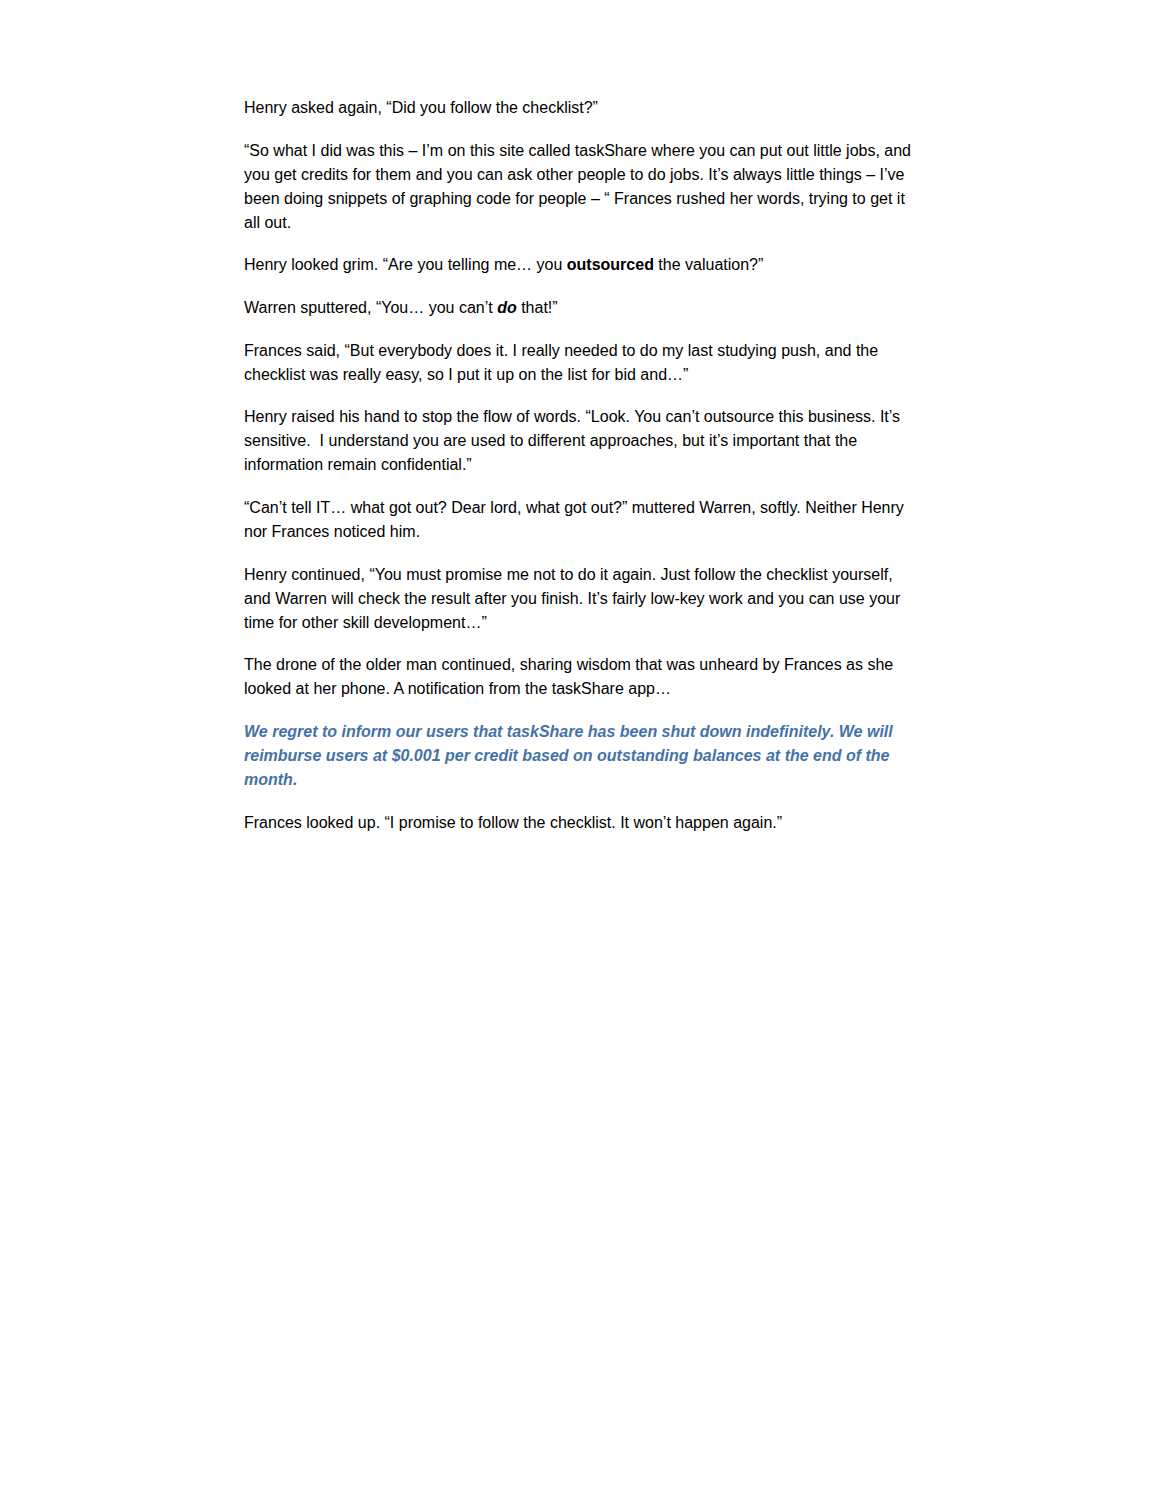Henry asked again, “Did you follow the checklist?”
“So what I did was this – I’m on this site called taskShare where you can put out little jobs, and you get credits for them and you can ask other people to do jobs. It’s always little things – I’ve been doing snippets of graphing code for people – “ Frances rushed her words, trying to get it all out.
Henry looked grim. “Are you telling me… you outsourced the valuation?”
Warren sputtered, “You… you can’t do that!”
Frances said, “But everybody does it. I really needed to do my last studying push, and the checklist was really easy, so I put it up on the list for bid and…”
Henry raised his hand to stop the flow of words. “Look. You can’t outsource this business. It’s sensitive. I understand you are used to different approaches, but it’s important that the information remain confidential.”
“Can’t tell IT… what got out? Dear lord, what got out?” muttered Warren, softly. Neither Henry nor Frances noticed him.
Henry continued, “You must promise me not to do it again. Just follow the checklist yourself, and Warren will check the result after you finish. It’s fairly low-key work and you can use your time for other skill development…”
The drone of the older man continued, sharing wisdom that was unheard by Frances as she looked at her phone. A notification from the taskShare app…
We regret to inform our users that taskShare has been shut down indefinitely. We will reimburse users at $0.001 per credit based on outstanding balances at the end of the month.
Frances looked up. “I promise to follow the checklist. It won’t happen again.”